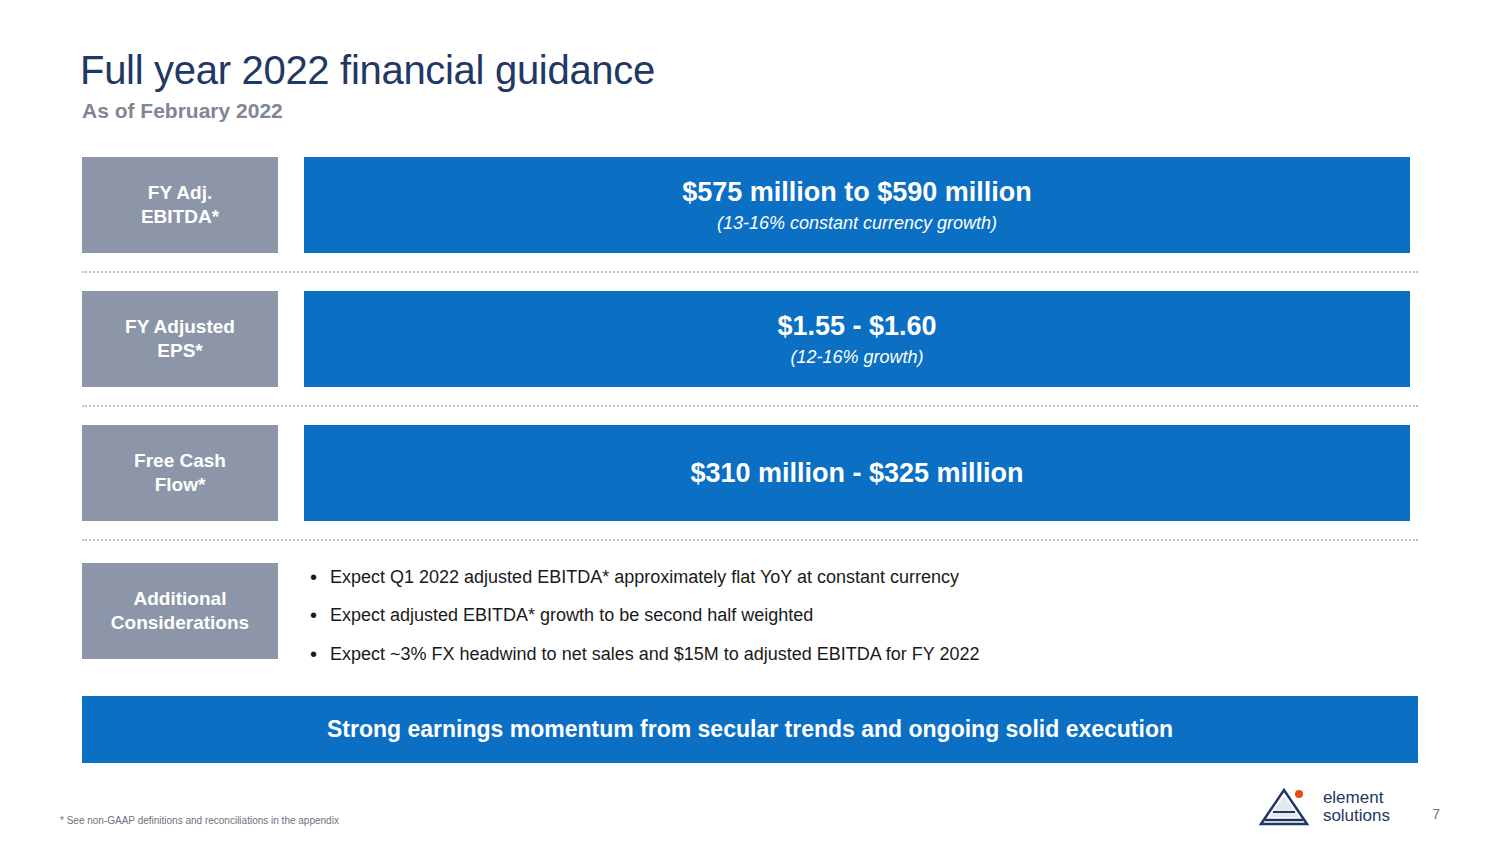Full year 2022 financial guidance
As of February 2022
FY Adj.
EBITDA*
$575 million to $590 million
(13-16% constant currency growth)
FY Adjusted
EPS*
$1.55 - $1.60
(12-16% growth)
Free Cash
Flow*
$310 million - $325 million
Additional
Considerations
Expect Q1 2022 adjusted EBITDA* approximately flat YoY at constant currency
Expect adjusted EBITDA* growth to be second half weighted
Expect ~3% FX headwind to net sales and $15M to adjusted EBITDA for FY 2022
Strong earnings momentum from secular trends and ongoing solid execution
* See non-GAAP definitions and reconciliations in the appendix
element solutions
7